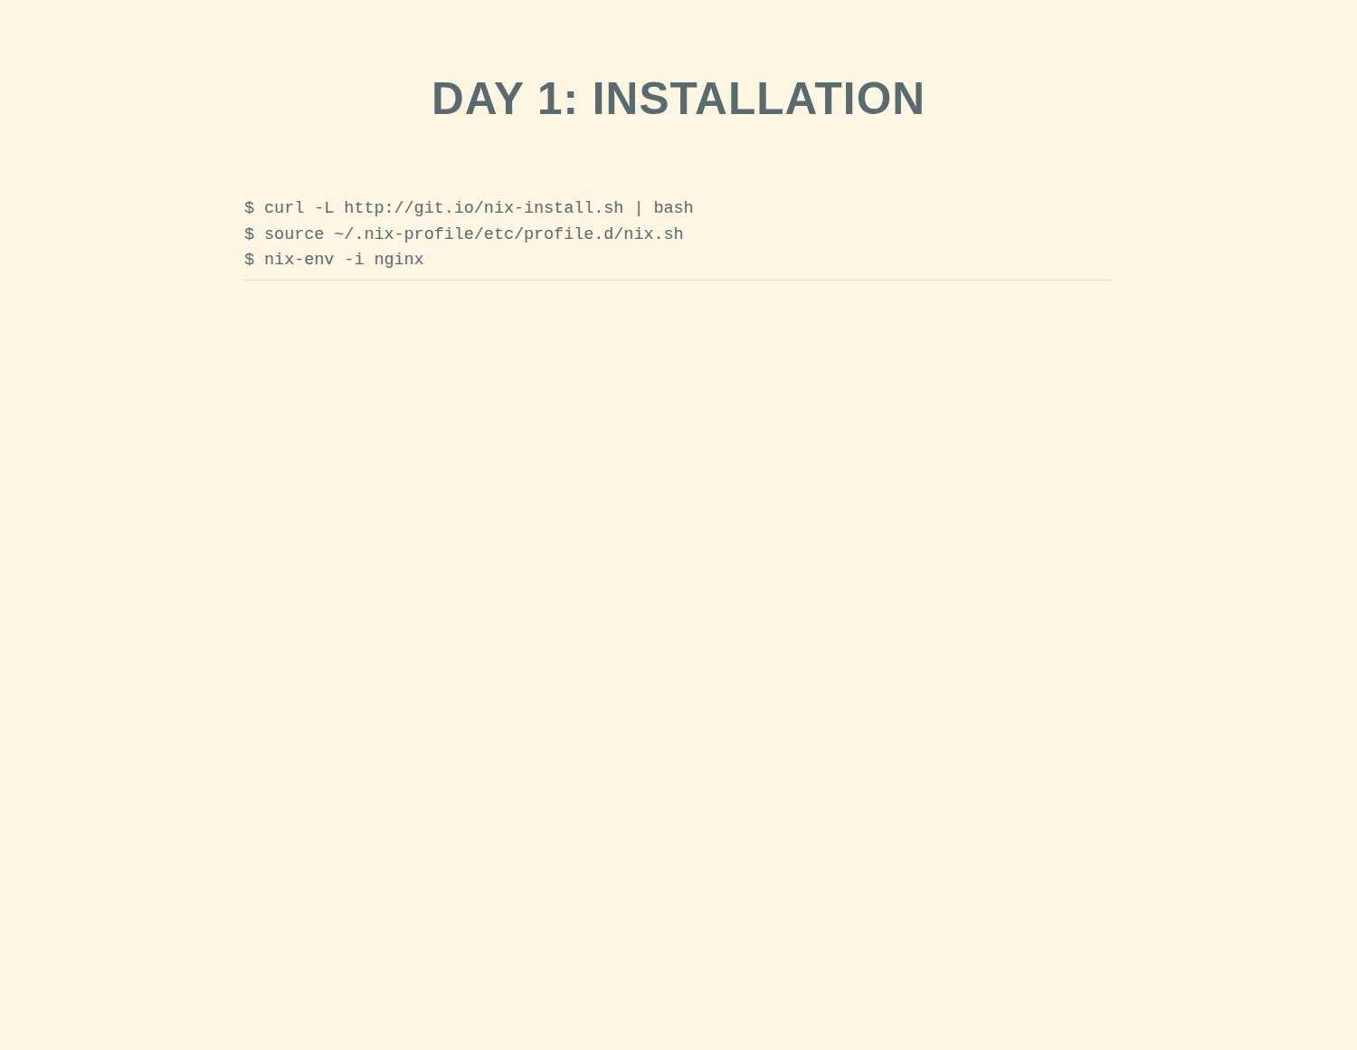Day 1: Installation
$ curl -L http://git.io/nix-install.sh | bash
$ source ~/.nix-profile/etc/profile.d/nix.sh
$ nix-env -i nginx